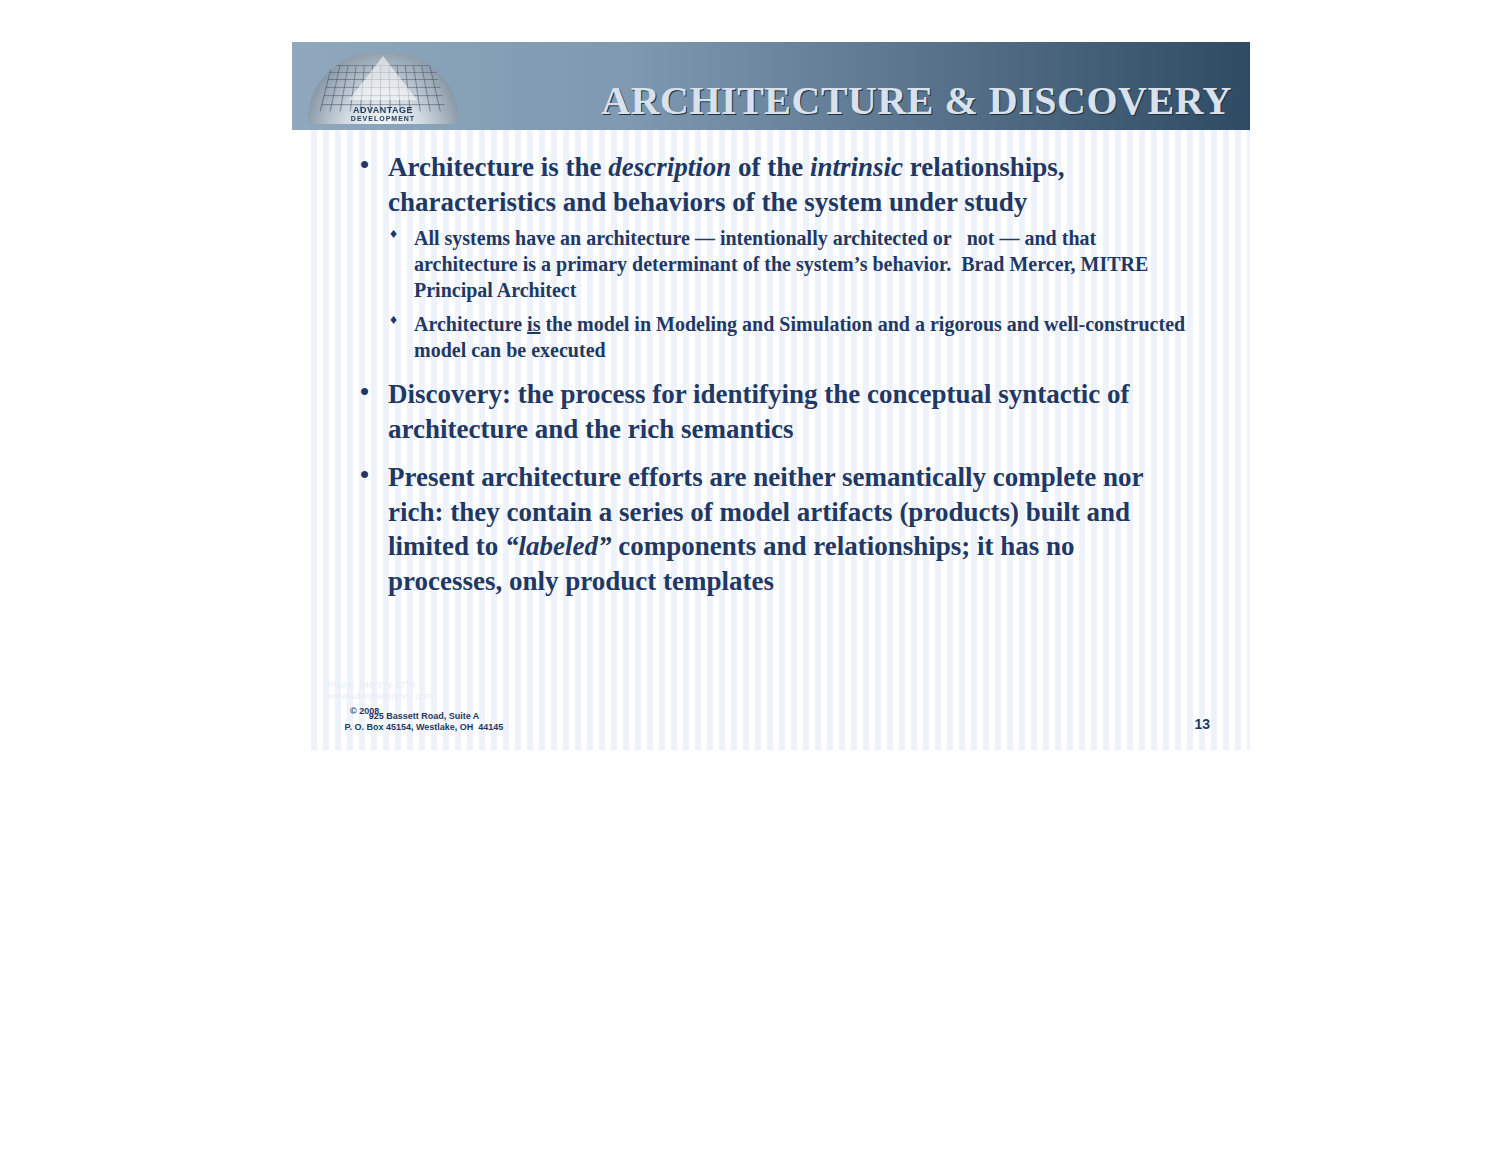ARCHITECTURE & DISCOVERY
ADVANTAGEDEVELOPMENT
Architecture is the description of the intrinsic relationships, characteristics and behaviors of the system under study
All systems have an architecture — intentionally architected or not — and that architecture is a primary determinant of the system’s behavior. Brad Mercer, MITRE Principal Architect
Architecture is the model in Modeling and Simulation and a rigorous and well-constructed model can be executed
Discovery: the process for identifying the conceptual syntactic of architecture and the rich semantics
Present architecture efforts are neither semantically complete nor rich: they contain a series of model artifacts (products) built and limited to “labeled” components and relationships; it has no processes, only product templates
Phone: 440-579-9779
www.advantagedevel.com
© 2008
925 Bassett Road, Suite A
P. O. Box 45154, Westlake, OH 44145
13